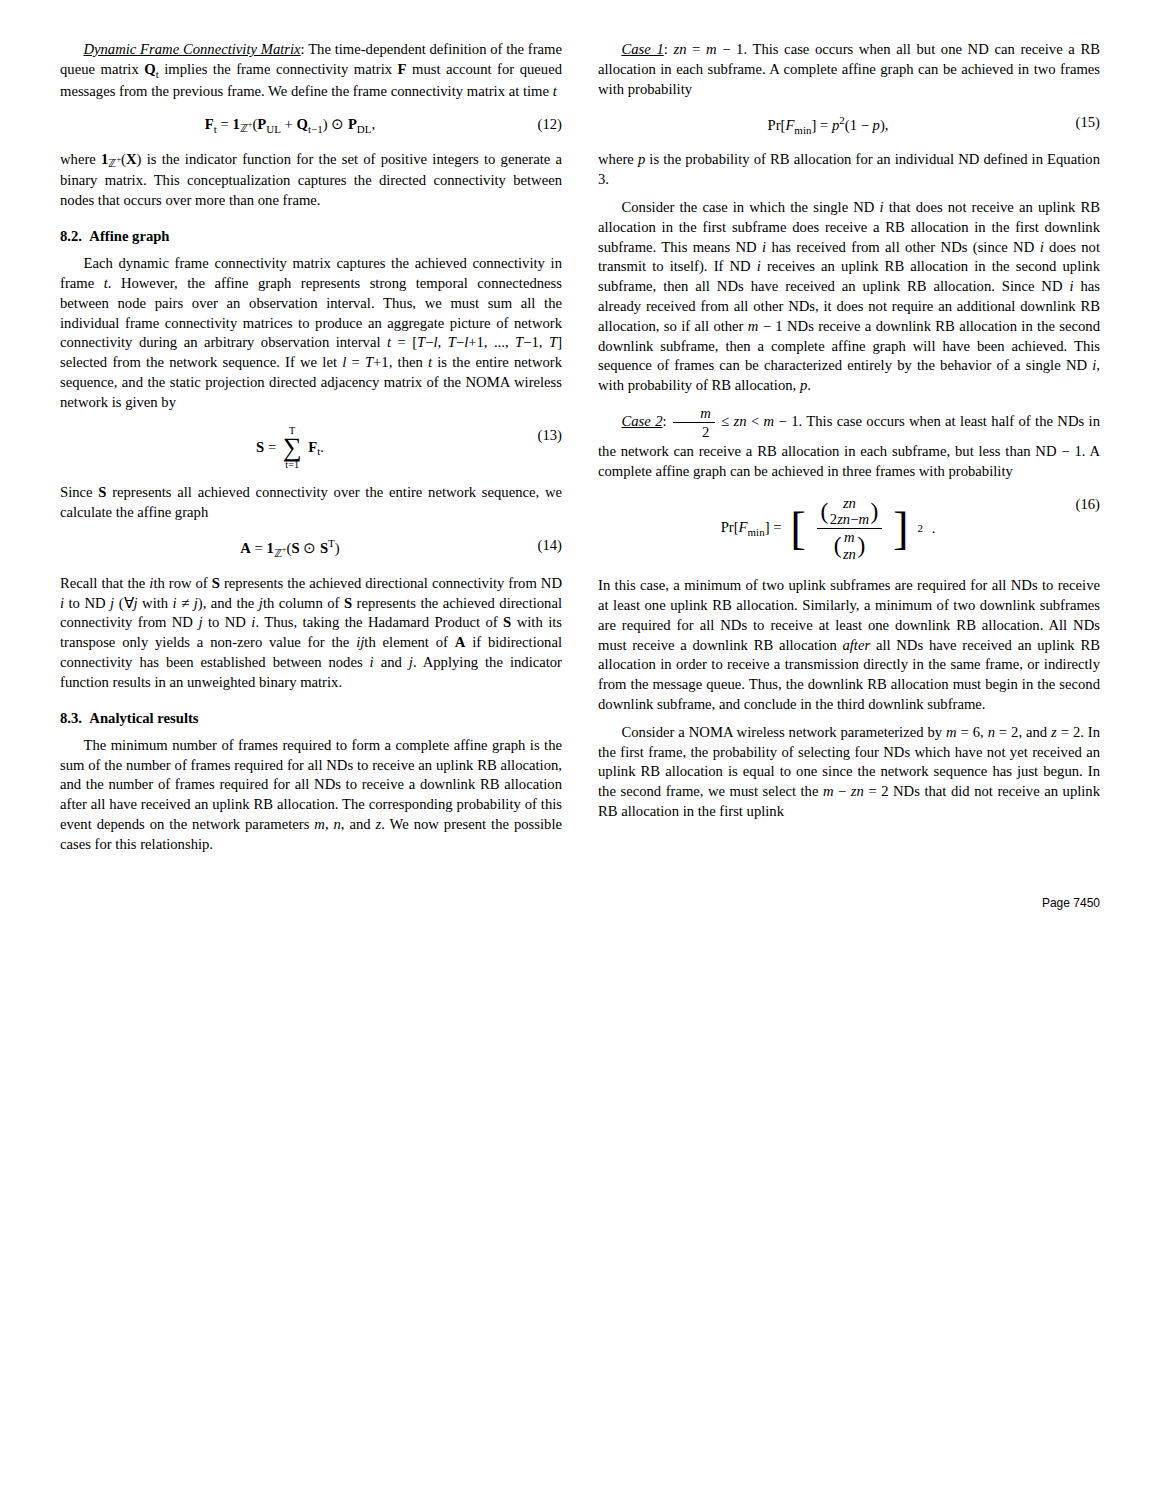Dynamic Frame Connectivity Matrix: The time-dependent definition of the frame queue matrix Qt implies the frame connectivity matrix F must account for queued messages from the previous frame. We define the frame connectivity matrix at time t
(12) Ft = 1 ℤ+(PUL + Qt−1) ⊙ PDL,
where 1 ℤ+(X) is the indicator function for the set of positive integers to generate a binary matrix. This conceptualization captures the directed connectivity between nodes that occurs over more than one frame.
8.2. Affine graph
Each dynamic frame connectivity matrix captures the achieved connectivity in frame t. However, the affine graph represents strong temporal connectedness between node pairs over an observation interval. Thus, we must sum all the individual frame connectivity matrices to produce an aggregate picture of network connectivity during an arbitrary observation interval t = [T−l, T−l+1, ..., T−1, T] selected from the network sequence. If we let l = T+1, then t is the entire network sequence, and the static projection directed adjacency matrix of the NOMA wireless network is given by
(13) S = T∑t=1 Ft.
Since S represents all achieved connectivity over the entire network sequence, we calculate the affine graph
(14) A = 1 ℤ+(S ⊙ ST)
Recall that the ith row of S represents the achieved directional connectivity from ND i to ND j (∀j with i ≠ j), and the jth column of S represents the achieved directional connectivity from ND j to ND i. Thus, taking the Hadamard Product of S with its transpose only yields a non-zero value for the ijth element of A if bidirectional connectivity has been established between nodes i and j. Applying the indicator function results in an unweighted binary matrix.
8.3. Analytical results
The minimum number of frames required to form a complete affine graph is the sum of the number of frames required for all NDs to receive an uplink RB allocation, and the number of frames required for all NDs to receive a downlink RB allocation after all have received an uplink RB allocation. The corresponding probability of this event depends on the network parameters m, n, and z. We now present the possible cases for this relationship.
Case 1: zn = m − 1. This case occurs when all but one ND can receive a RB allocation in each subframe. A complete affine graph can be achieved in two frames with probability
(15) Pr[Fmin] = p 2(1 − p),
where p is the probability of RB allocation for an individual ND defined in Equation 3.
Consider the case in which the single ND i that does not receive an uplink RB allocation in the first subframe does receive a RB allocation in the first downlink subframe. This means ND i has received from all other NDs (since ND i does not transmit to itself). If ND i receives an uplink RB allocation in the second uplink subframe, then all NDs have received an uplink RB allocation. Since ND i has already received from all other NDs, it does not require an additional downlink RB allocation, so if all other m − 1 NDs receive a downlink RB allocation in the second downlink subframe, then a complete affine graph will have been achieved. This sequence of frames can be characterized entirely by the behavior of a single ND i, with probability of RB allocation, p.
Case 2: m 2 ≤ zn < m − 1. This case occurs when at least half of the NDs in the network can receive a RB allocation in each subframe, but less than ND − 1. A complete affine graph can be achieved in three frames with probability
(16) Pr[Fmin] = [ (zn 2zn−m) (mzn) ] 2 .
In this case, a minimum of two uplink subframes are required for all NDs to receive at least one uplink RB allocation. Similarly, a minimum of two downlink subframes are required for all NDs to receive at least one downlink RB allocation. All NDs must receive a downlink RB allocation after all NDs have received an uplink RB allocation in order to receive a transmission directly in the same frame, or indirectly from the message queue. Thus, the downlink RB allocation must begin in the second downlink subframe, and conclude in the third downlink subframe.
Consider a NOMA wireless network parameterized by m = 6, n = 2, and z = 2. In the first frame, the probability of selecting four NDs which have not yet received an uplink RB allocation is equal to one since the network sequence has just begun. In the second frame, we must select the m − zn = 2 NDs that did not receive an uplink RB allocation in the first uplink
Page 7450